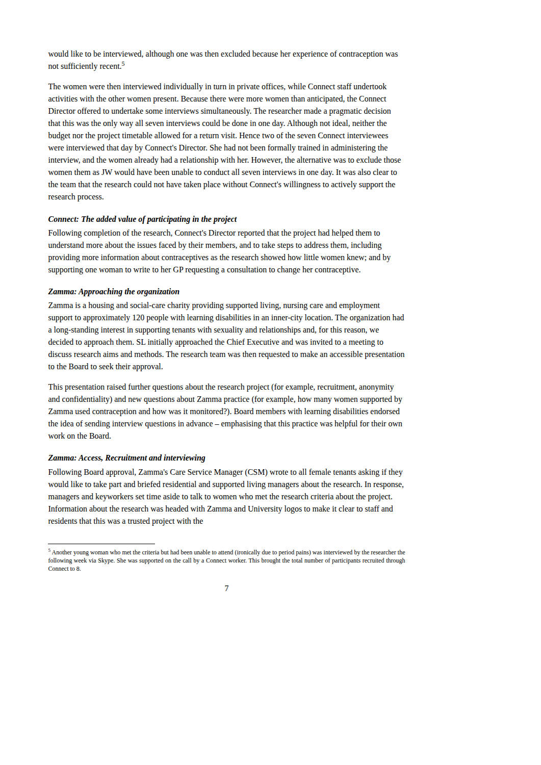would like to be interviewed, although one was then excluded because her experience of contraception was not sufficiently recent.5
The women were then interviewed individually in turn in private offices, while Connect staff undertook activities with the other women present. Because there were more women than anticipated, the Connect Director offered to undertake some interviews simultaneously. The researcher made a pragmatic decision that this was the only way all seven interviews could be done in one day. Although not ideal, neither the budget nor the project timetable allowed for a return visit. Hence two of the seven Connect interviewees were interviewed that day by Connect's Director. She had not been formally trained in administering the interview, and the women already had a relationship with her. However, the alternative was to exclude those women them as JW would have been unable to conduct all seven interviews in one day. It was also clear to the team that the research could not have taken place without Connect's willingness to actively support the research process.
Connect: The added value of participating in the project
Following completion of the research, Connect's Director reported that the project had helped them to understand more about the issues faced by their members, and to take steps to address them, including providing more information about contraceptives as the research showed how little women knew; and by supporting one woman to write to her GP requesting a consultation to change her contraceptive.
Zamma: Approaching the organization
Zamma is a housing and social-care charity providing supported living, nursing care and employment support to approximately 120 people with learning disabilities in an inner-city location. The organization had a long-standing interest in supporting tenants with sexuality and relationships and, for this reason, we decided to approach them. SL initially approached the Chief Executive and was invited to a meeting to discuss research aims and methods. The research team was then requested to make an accessible presentation to the Board to seek their approval.
This presentation raised further questions about the research project (for example, recruitment, anonymity and confidentiality) and new questions about Zamma practice (for example, how many women supported by Zamma used contraception and how was it monitored?). Board members with learning disabilities endorsed the idea of sending interview questions in advance – emphasising that this practice was helpful for their own work on the Board.
Zamma: Access, Recruitment and interviewing
Following Board approval, Zamma's Care Service Manager (CSM) wrote to all female tenants asking if they would like to take part and briefed residential and supported living managers about the research. In response, managers and keyworkers set time aside to talk to women who met the research criteria about the project. Information about the research was headed with Zamma and University logos to make it clear to staff and residents that this was a trusted project with the
5 Another young woman who met the criteria but had been unable to attend (ironically due to period pains) was interviewed by the researcher the following week via Skype. She was supported on the call by a Connect worker. This brought the total number of participants recruited through Connect to 8.
7